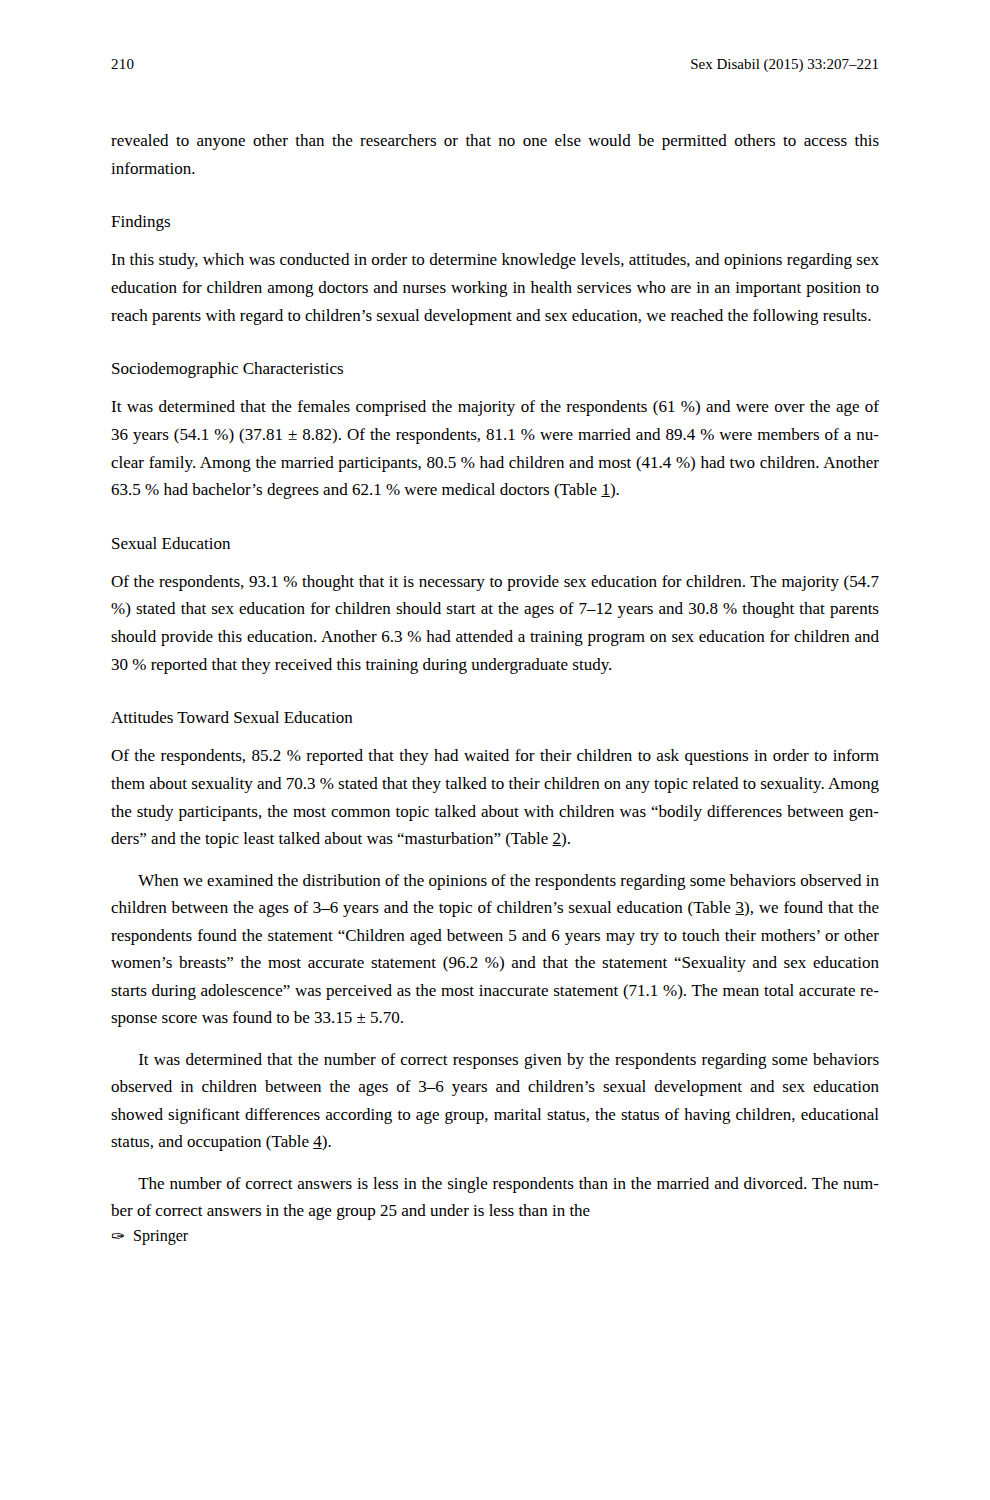210
Sex Disabil (2015) 33:207–221
revealed to anyone other than the researchers or that no one else would be permitted others to access this information.
Findings
In this study, which was conducted in order to determine knowledge levels, attitudes, and opinions regarding sex education for children among doctors and nurses working in health services who are in an important position to reach parents with regard to children’s sexual development and sex education, we reached the following results.
Sociodemographic Characteristics
It was determined that the females comprised the majority of the respondents (61 %) and were over the age of 36 years (54.1 %) (37.81 ± 8.82). Of the respondents, 81.1 % were married and 89.4 % were members of a nuclear family. Among the married participants, 80.5 % had children and most (41.4 %) had two children. Another 63.5 % had bachelor’s degrees and 62.1 % were medical doctors (Table 1).
Sexual Education
Of the respondents, 93.1 % thought that it is necessary to provide sex education for children. The majority (54.7 %) stated that sex education for children should start at the ages of 7–12 years and 30.8 % thought that parents should provide this education. Another 6.3 % had attended a training program on sex education for children and 30 % reported that they received this training during undergraduate study.
Attitudes Toward Sexual Education
Of the respondents, 85.2 % reported that they had waited for their children to ask questions in order to inform them about sexuality and 70.3 % stated that they talked to their children on any topic related to sexuality. Among the study participants, the most common topic talked about with children was “bodily differences between genders” and the topic least talked about was “masturbation” (Table 2).
When we examined the distribution of the opinions of the respondents regarding some behaviors observed in children between the ages of 3–6 years and the topic of children’s sexual education (Table 3), we found that the respondents found the statement “Children aged between 5 and 6 years may try to touch their mothers’ or other women’s breasts” the most accurate statement (96.2 %) and that the statement “Sexuality and sex education starts during adolescence” was perceived as the most inaccurate statement (71.1 %). The mean total accurate response score was found to be 33.15 ± 5.70.
It was determined that the number of correct responses given by the respondents regarding some behaviors observed in children between the ages of 3–6 years and children’s sexual development and sex education showed significant differences according to age group, marital status, the status of having children, educational status, and occupation (Table 4).
The number of correct answers is less in the single respondents than in the married and divorced. The number of correct answers in the age group 25 and under is less than in the
✑ Springer